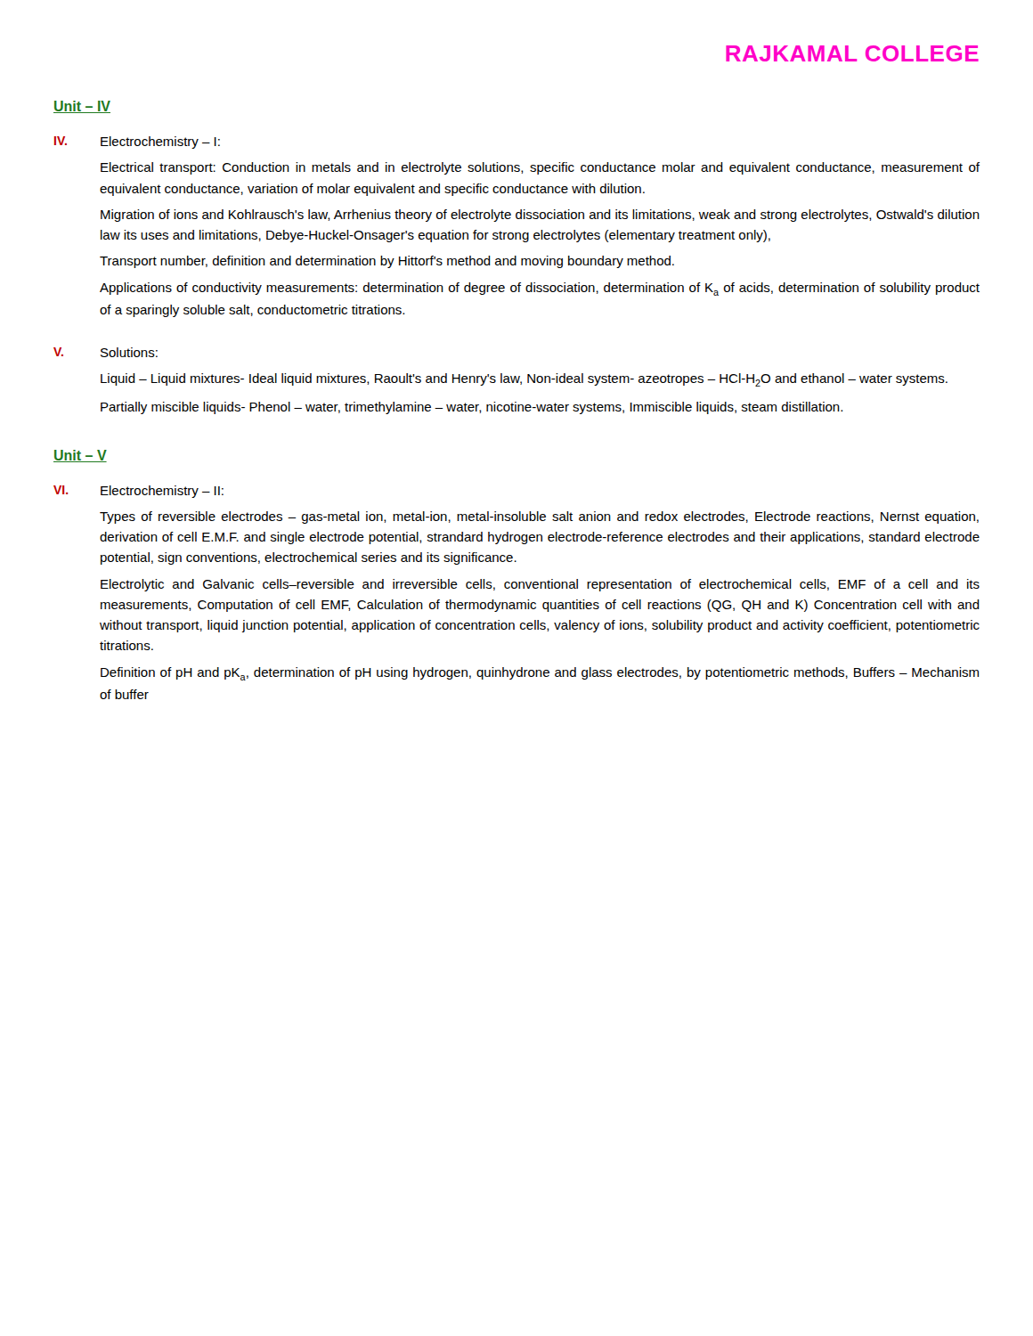RAJKAMAL COLLEGE
Unit – IV
IV.
Electrochemistry – I:
Electrical transport: Conduction in metals and in electrolyte solutions, specific conductance molar and equivalent conductance, measurement of equivalent conductance, variation of molar equivalent and specific conductance with dilution.
Migration of ions and Kohlrausch's law, Arrhenius theory of electrolyte dissociation and its limitations, weak and strong electrolytes, Ostwald's dilution law its uses and limitations, Debye-Huckel-Onsager's equation for strong electrolytes (elementary treatment only),
Transport number, definition and determination by Hittorf's method and moving boundary method.
Applications of conductivity measurements: determination of degree of dissociation, determination of Ka of acids, determination of solubility product of a sparingly soluble salt, conductometric titrations.
V.
Solutions:
Liquid – Liquid mixtures- Ideal liquid mixtures, Raoult's and Henry's law, Non-ideal system- azeotropes – HCl-H2O and ethanol – water systems.
Partially miscible liquids- Phenol – water, trimethylamine – water, nicotine-water systems, Immiscible liquids, steam distillation.
Unit – V
VI.
Electrochemistry – II:
Types of reversible electrodes – gas-metal ion, metal-ion, metal-insoluble salt anion and redox electrodes, Electrode reactions, Nernst equation, derivation of cell E.M.F. and single electrode potential, strandard hydrogen electrode-reference electrodes and their applications, standard electrode potential, sign conventions, electrochemical series and its significance.
Electrolytic and Galvanic cells–reversible and irreversible cells, conventional representation of electrochemical cells, EMF of a cell and its measurements, Computation of cell EMF, Calculation of thermodynamic quantities of cell reactions (QG, QH and K) Concentration cell with and without transport, liquid junction potential, application of concentration cells, valency of ions, solubility product and activity coefficient, potentiometric titrations.
Definition of pH and pKa, determination of pH using hydrogen, quinhydrone and glass electrodes, by potentiometric methods, Buffers – Mechanism of buffer